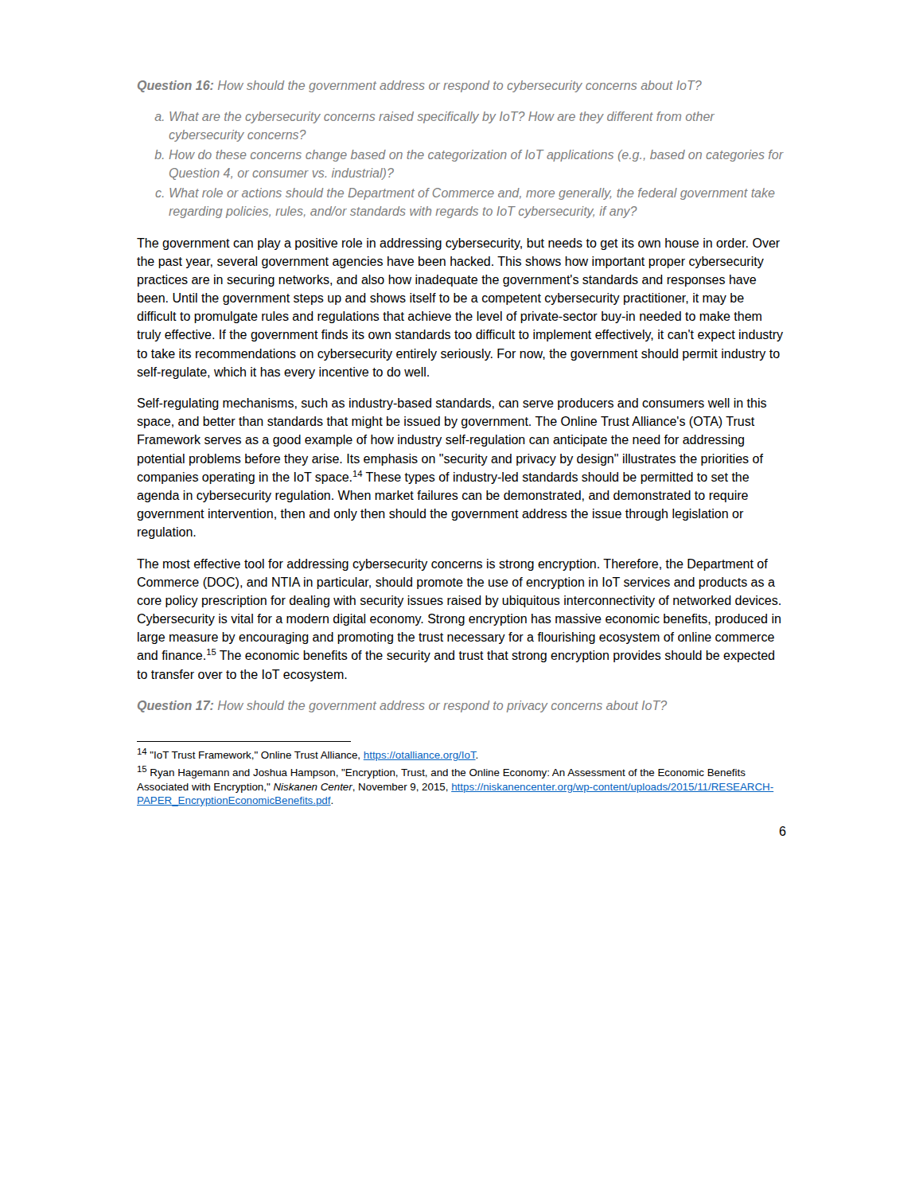Question 16: How should the government address or respond to cybersecurity concerns about IoT?
What are the cybersecurity concerns raised specifically by IoT? How are they different from other cybersecurity concerns?
How do these concerns change based on the categorization of IoT applications (e.g., based on categories for Question 4, or consumer vs. industrial)?
What role or actions should the Department of Commerce and, more generally, the federal government take regarding policies, rules, and/or standards with regards to IoT cybersecurity, if any?
The government can play a positive role in addressing cybersecurity, but needs to get its own house in order. Over the past year, several government agencies have been hacked. This shows how important proper cybersecurity practices are in securing networks, and also how inadequate the government's standards and responses have been. Until the government steps up and shows itself to be a competent cybersecurity practitioner, it may be difficult to promulgate rules and regulations that achieve the level of private-sector buy-in needed to make them truly effective. If the government finds its own standards too difficult to implement effectively, it can't expect industry to take its recommendations on cybersecurity entirely seriously. For now, the government should permit industry to self-regulate, which it has every incentive to do well.
Self-regulating mechanisms, such as industry-based standards, can serve producers and consumers well in this space, and better than standards that might be issued by government. The Online Trust Alliance's (OTA) Trust Framework serves as a good example of how industry self-regulation can anticipate the need for addressing potential problems before they arise. Its emphasis on "security and privacy by design" illustrates the priorities of companies operating in the IoT space.14 These types of industry-led standards should be permitted to set the agenda in cybersecurity regulation. When market failures can be demonstrated, and demonstrated to require government intervention, then and only then should the government address the issue through legislation or regulation.
The most effective tool for addressing cybersecurity concerns is strong encryption. Therefore, the Department of Commerce (DOC), and NTIA in particular, should promote the use of encryption in IoT services and products as a core policy prescription for dealing with security issues raised by ubiquitous interconnectivity of networked devices. Cybersecurity is vital for a modern digital economy. Strong encryption has massive economic benefits, produced in large measure by encouraging and promoting the trust necessary for a flourishing ecosystem of online commerce and finance.15 The economic benefits of the security and trust that strong encryption provides should be expected to transfer over to the IoT ecosystem.
Question 17: How should the government address or respond to privacy concerns about IoT?
14 "IoT Trust Framework," Online Trust Alliance, https://otalliance.org/IoT.
15 Ryan Hagemann and Joshua Hampson, "Encryption, Trust, and the Online Economy: An Assessment of the Economic Benefits Associated with Encryption," Niskanen Center, November 9, 2015, https://niskanencenter.org/wp-content/uploads/2015/11/RESEARCH-PAPER_EncryptionEconomicBenefits.pdf.
6